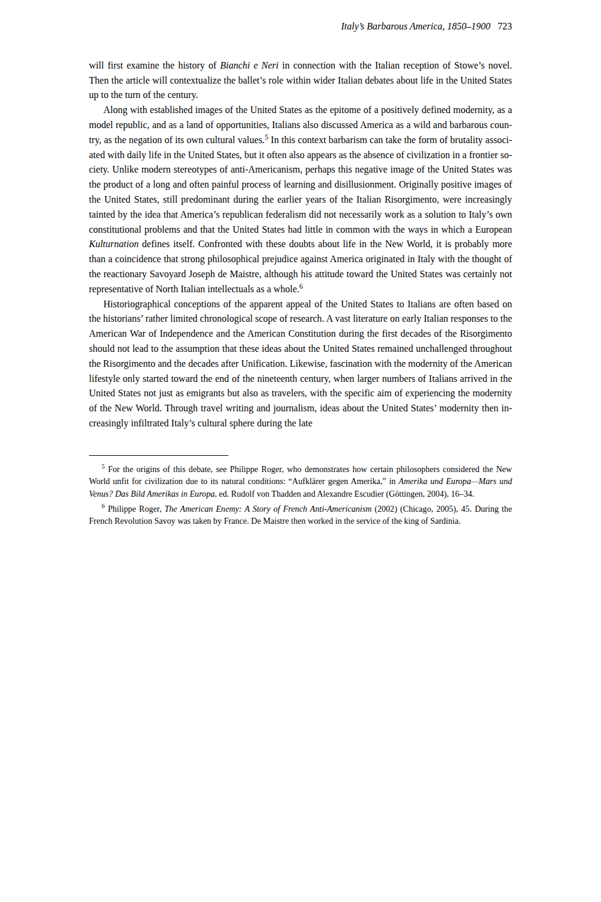Italy’s Barbarous America, 1850–1900723
will first examine the history of Bianchi e Neri in connection with the Italian reception of Stowe’s novel. Then the article will contextualize the ballet’s role within wider Italian debates about life in the United States up to the turn of the century.
Along with established images of the United States as the epitome of a positively defined modernity, as a model republic, and as a land of opportunities, Italians also discussed America as a wild and barbarous country, as the negation of its own cultural values.5 In this context barbarism can take the form of brutality associated with daily life in the United States, but it often also appears as the absence of civilization in a frontier society. Unlike modern stereotypes of anti-Americanism, perhaps this negative image of the United States was the product of a long and often painful process of learning and disillusionment. Originally positive images of the United States, still predominant during the earlier years of the Italian Risorgimento, were increasingly tainted by the idea that America’s republican federalism did not necessarily work as a solution to Italy’s own constitutional problems and that the United States had little in common with the ways in which a European Kulturnation defines itself. Confronted with these doubts about life in the New World, it is probably more than a coincidence that strong philosophical prejudice against America originated in Italy with the thought of the reactionary Savoyard Joseph de Maistre, although his attitude toward the United States was certainly not representative of North Italian intellectuals as a whole.6
Historiographical conceptions of the apparent appeal of the United States to Italians are often based on the historians’ rather limited chronological scope of research. A vast literature on early Italian responses to the American War of Independence and the American Constitution during the first decades of the Risorgimento should not lead to the assumption that these ideas about the United States remained unchallenged throughout the Risorgimento and the decades after Unification. Likewise, fascination with the modernity of the American lifestyle only started toward the end of the nineteenth century, when larger numbers of Italians arrived in the United States not just as emigrants but also as travelers, with the specific aim of experiencing the modernity of the New World. Through travel writing and journalism, ideas about the United States’ modernity then increasingly infiltrated Italy’s cultural sphere during the late
5 For the origins of this debate, see Philippe Roger, who demonstrates how certain philosophers considered the New World unfit for civilization due to its natural conditions: “Aufklärer gegen Amerika,” in Amerika und Europa—Mars und Venus? Das Bild Amerikas in Europa, ed. Rudolf von Thadden and Alexandre Escudier (Göttingen, 2004), 16–34.
6 Philippe Roger, The American Enemy: A Story of French Anti-Americanism (2002) (Chicago, 2005), 45. During the French Revolution Savoy was taken by France. De Maistre then worked in the service of the king of Sardinia.